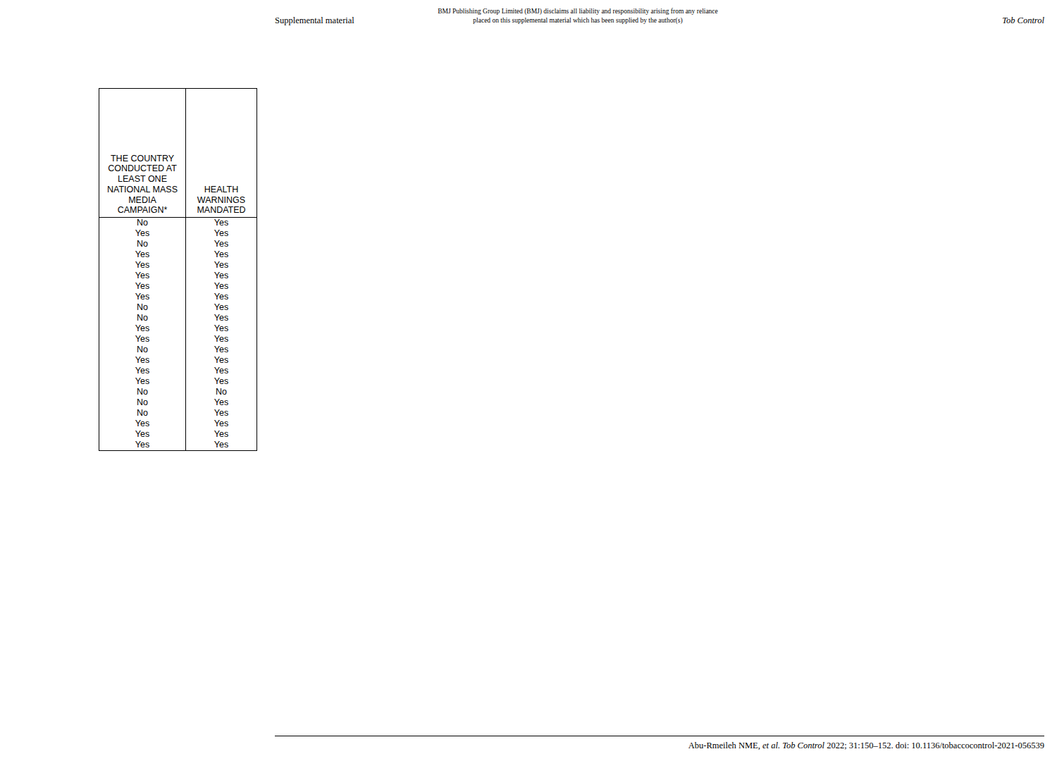Supplemental material
BMJ Publishing Group Limited (BMJ) disclaims all liability and responsibility arising from any reliance
placed on this supplemental material which has been supplied by the author(s)
Tob Control
| THE COUNTRY CONDUCTED AT LEAST ONE NATIONAL MASS MEDIA CAMPAIGN* | HEALTH WARNINGS MANDATED |
| --- | --- |
| No | Yes |
| Yes | Yes |
| No | Yes |
| Yes | Yes |
| Yes | Yes |
| Yes | Yes |
| Yes | Yes |
| Yes | Yes |
| No | Yes |
| No | Yes |
| Yes | Yes |
| Yes | Yes |
| No | Yes |
| Yes | Yes |
| Yes | Yes |
| Yes | Yes |
| No | No |
| No | Yes |
| No | Yes |
| Yes | Yes |
| Yes | Yes |
| Yes | Yes |
Abu-Rmeileh NME, et al. Tob Control 2022; 31:150–152. doi: 10.1136/tobaccocontrol-2021-056539